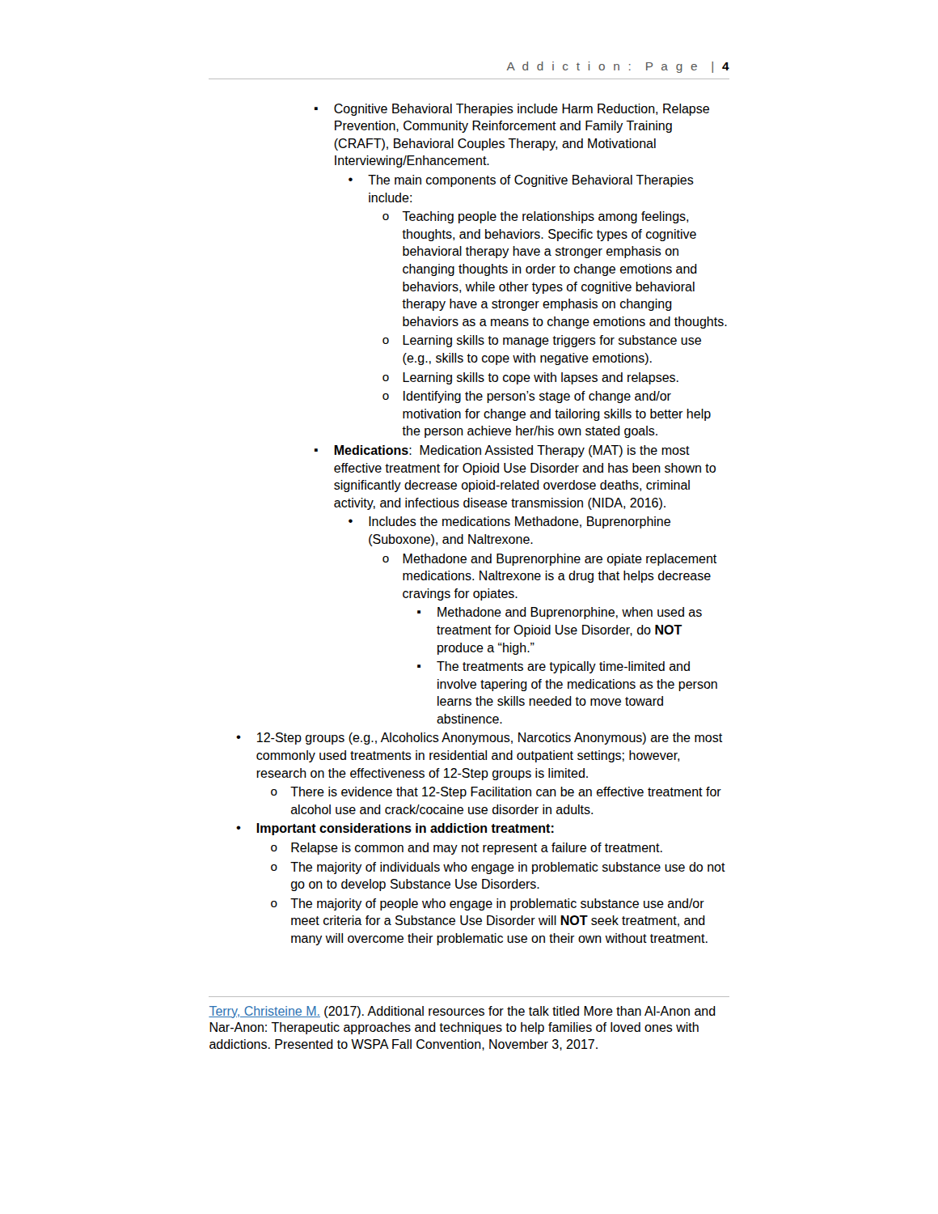A d d i c t i o n : P a g e | 4
Cognitive Behavioral Therapies include Harm Reduction, Relapse Prevention, Community Reinforcement and Family Training (CRAFT), Behavioral Couples Therapy, and Motivational Interviewing/Enhancement.
The main components of Cognitive Behavioral Therapies include:
Teaching people the relationships among feelings, thoughts, and behaviors. Specific types of cognitive behavioral therapy have a stronger emphasis on changing thoughts in order to change emotions and behaviors, while other types of cognitive behavioral therapy have a stronger emphasis on changing behaviors as a means to change emotions and thoughts.
Learning skills to manage triggers for substance use (e.g., skills to cope with negative emotions).
Learning skills to cope with lapses and relapses.
Identifying the person’s stage of change and/or motivation for change and tailoring skills to better help the person achieve her/his own stated goals.
Medications: Medication Assisted Therapy (MAT) is the most effective treatment for Opioid Use Disorder and has been shown to significantly decrease opioid-related overdose deaths, criminal activity, and infectious disease transmission (NIDA, 2016).
Includes the medications Methadone, Buprenorphine (Suboxone), and Naltrexone.
Methadone and Buprenorphine are opiate replacement medications. Naltrexone is a drug that helps decrease cravings for opiates.
Methadone and Buprenorphine, when used as treatment for Opioid Use Disorder, do NOT produce a “high.”
The treatments are typically time-limited and involve tapering of the medications as the person learns the skills needed to move toward abstinence.
12-Step groups (e.g., Alcoholics Anonymous, Narcotics Anonymous) are the most commonly used treatments in residential and outpatient settings; however, research on the effectiveness of 12-Step groups is limited.
There is evidence that 12-Step Facilitation can be an effective treatment for alcohol use and crack/cocaine use disorder in adults.
Important considerations in addiction treatment:
Relapse is common and may not represent a failure of treatment.
The majority of individuals who engage in problematic substance use do not go on to develop Substance Use Disorders.
The majority of people who engage in problematic substance use and/or meet criteria for a Substance Use Disorder will NOT seek treatment, and many will overcome their problematic use on their own without treatment.
Terry, Christeine M. (2017). Additional resources for the talk titled More than Al-Anon and Nar-Anon: Therapeutic approaches and techniques to help families of loved ones with addictions. Presented to WSPA Fall Convention, November 3, 2017.